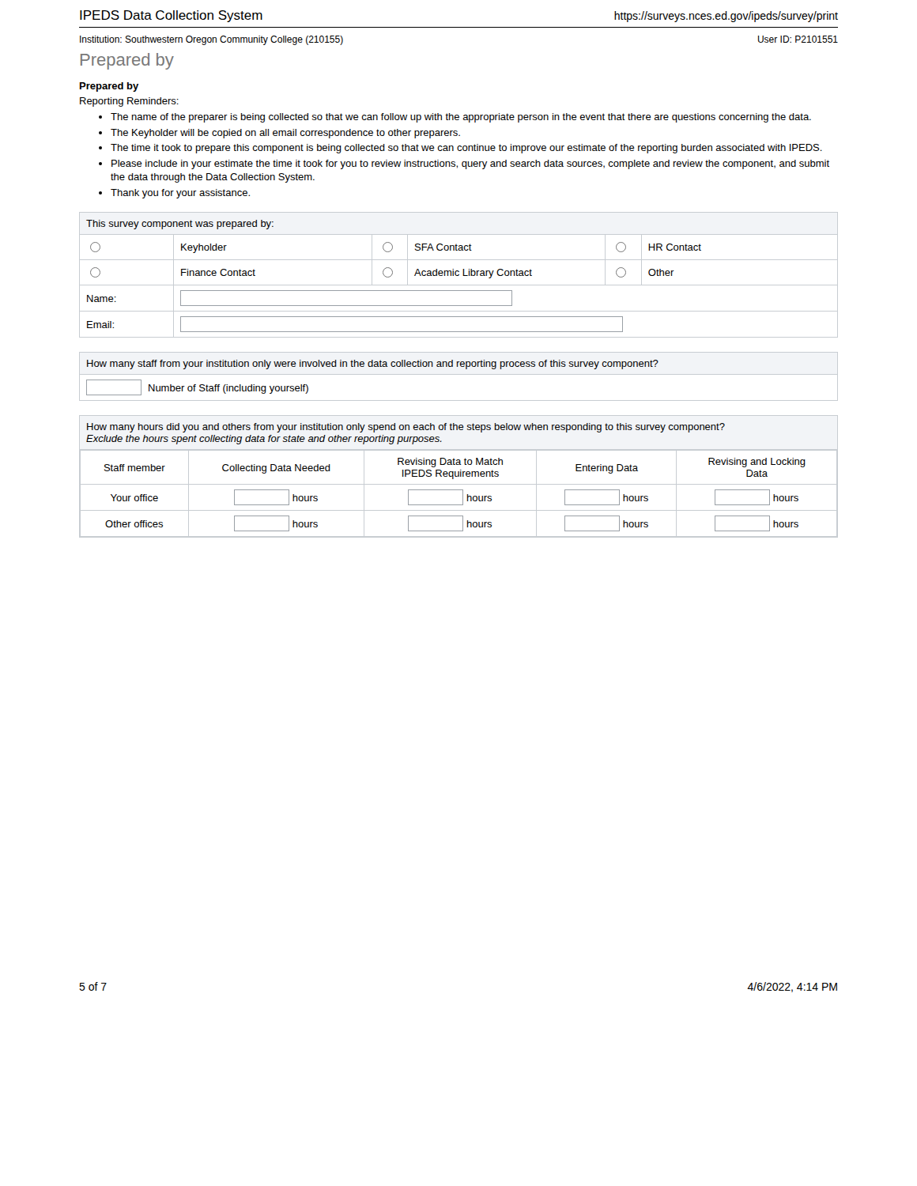IPEDS Data Collection System
https://surveys.nces.ed.gov/ipeds/survey/print
Institution: Southwestern Oregon Community College (210155)
User ID: P2101551
Prepared by
Prepared by
Reporting Reminders:
The name of the preparer is being collected so that we can follow up with the appropriate person in the event that there are questions concerning the data.
The Keyholder will be copied on all email correspondence to other preparers.
The time it took to prepare this component is being collected so that we can continue to improve our estimate of the reporting burden associated with IPEDS.
Please include in your estimate the time it took for you to review instructions, query and search data sources, complete and review the component, and submit the data through the Data Collection System.
Thank you for your assistance.
| This survey component was prepared by: |
| | Keyholder | | SFA Contact | | HR Contact |
| | Finance Contact | | Academic Library Contact | | Other |
| Name: | |
| Email: | |
How many staff from your institution only were involved in the data collection and reporting process of this survey component?
Number of Staff (including yourself)
How many hours did you and others from your institution only spend on each of the steps below when responding to this survey component?
Exclude the hours spent collecting data for state and other reporting purposes.
| Staff member | Collecting Data Needed | Revising Data to Match IPEDS Requirements | Entering Data | Revising and Locking Data |
| --- | --- | --- | --- | --- |
| Your office | hours | hours | hours | hours |
| Other offices | hours | hours | hours | hours |
5 of 7
4/6/2022, 4:14 PM